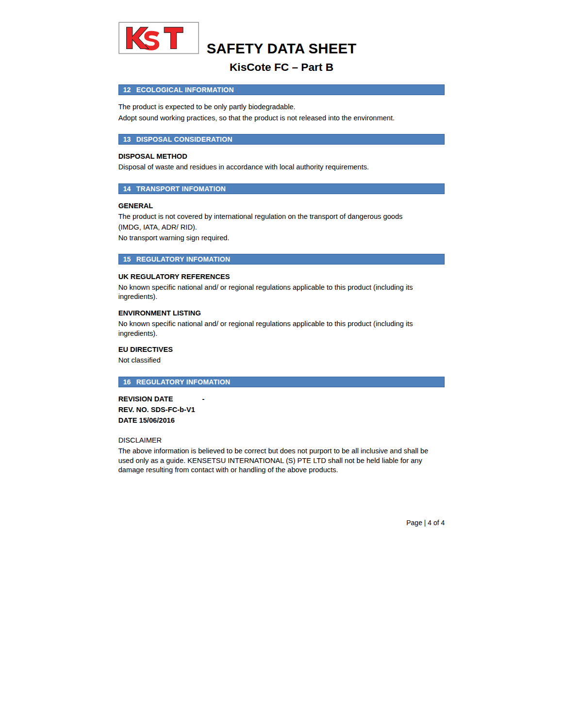SAFETY DATA SHEET
KisCote FC – Part B
12 ECOLOGICAL INFORMATION
The product is expected to be only partly biodegradable.
Adopt sound working practices, so that the product is not released into the environment.
13 DISPOSAL CONSIDERATION
DISPOSAL METHOD
Disposal of waste and residues in accordance with local authority requirements.
14 TRANSPORT INFOMATION
GENERAL
The product is not covered by international regulation on the transport of dangerous goods
(IMDG, IATA, ADR/ RID).
No transport warning sign required.
15 REGULATORY INFOMATION
UK REGULATORY REFERENCES
No known specific national and/ or regional regulations applicable to this product (including its ingredients).
ENVIRONMENT LISTING
No known specific national and/ or regional regulations applicable to this product (including its ingredients).
EU DIRECTIVES
Not classified
16 REGULATORY INFOMATION
REVISION DATE-
REV. NO. SDS-FC-b-V1
DATE 15/06/2016
DISCLAIMER
The above information is believed to be correct but does not purport to be all inclusive and shall be used only as a guide. KENSETSU INTERNATIONAL (S) PTE LTD shall not be held liable for any damage resulting from contact with or handling of the above products.
Page | 4 of 4